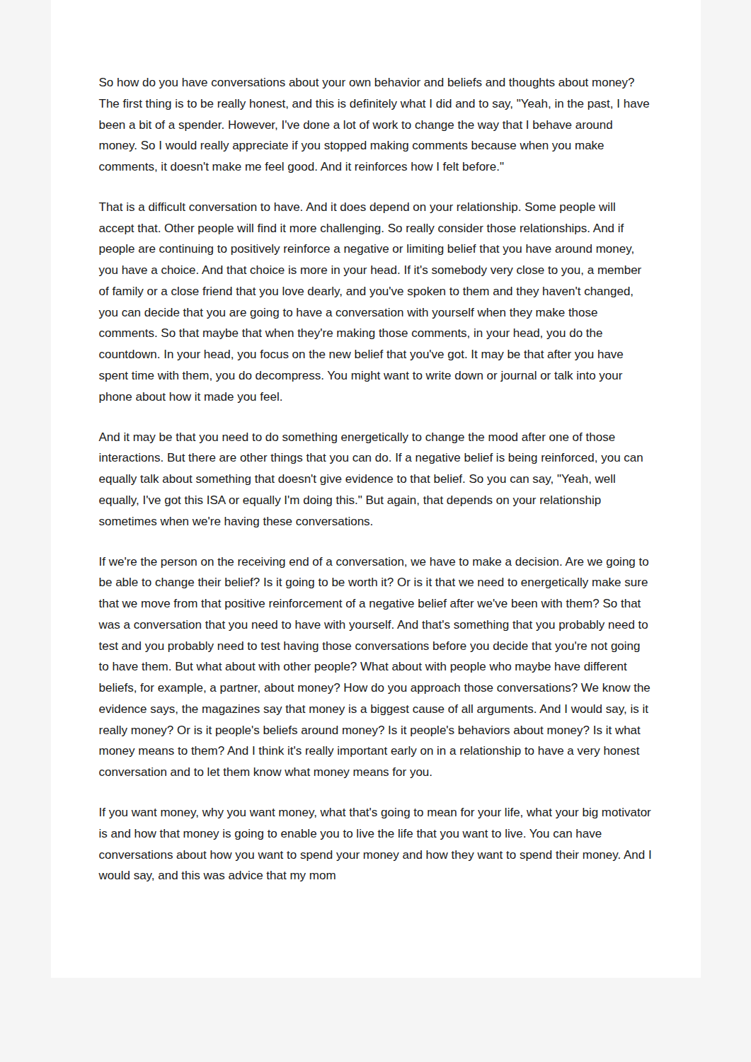So how do you have conversations about your own behavior and beliefs and thoughts about money? The first thing is to be really honest, and this is definitely what I did and to say, "Yeah, in the past, I have been a bit of a spender. However, I've done a lot of work to change the way that I behave around money. So I would really appreciate if you stopped making comments because when you make comments, it doesn't make me feel good. And it reinforces how I felt before."
That is a difficult conversation to have. And it does depend on your relationship. Some people will accept that. Other people will find it more challenging. So really consider those relationships. And if people are continuing to positively reinforce a negative or limiting belief that you have around money, you have a choice. And that choice is more in your head. If it's somebody very close to you, a member of family or a close friend that you love dearly, and you've spoken to them and they haven't changed, you can decide that you are going to have a conversation with yourself when they make those comments. So that maybe that when they're making those comments, in your head, you do the countdown. In your head, you focus on the new belief that you've got. It may be that after you have spent time with them, you do decompress. You might want to write down or journal or talk into your phone about how it made you feel.
And it may be that you need to do something energetically to change the mood after one of those interactions. But there are other things that you can do. If a negative belief is being reinforced, you can equally talk about something that doesn't give evidence to that belief. So you can say, "Yeah, well equally, I've got this ISA or equally I'm doing this." But again, that depends on your relationship sometimes when we're having these conversations.
If we're the person on the receiving end of a conversation, we have to make a decision. Are we going to be able to change their belief? Is it going to be worth it? Or is it that we need to energetically make sure that we move from that positive reinforcement of a negative belief after we've been with them? So that was a conversation that you need to have with yourself. And that's something that you probably need to test and you probably need to test having those conversations before you decide that you're not going to have them. But what about with other people? What about with people who maybe have different beliefs, for example, a partner, about money? How do you approach those conversations? We know the evidence says, the magazines say that money is a biggest cause of all arguments. And I would say, is it really money? Or is it people's beliefs around money? Is it people's behaviors about money? Is it what money means to them? And I think it's really important early on in a relationship to have a very honest conversation and to let them know what money means for you.
If you want money, why you want money, what that's going to mean for your life, what your big motivator is and how that money is going to enable you to live the life that you want to live. You can have conversations about how you want to spend your money and how they want to spend their money. And I would say, and this was advice that my mom